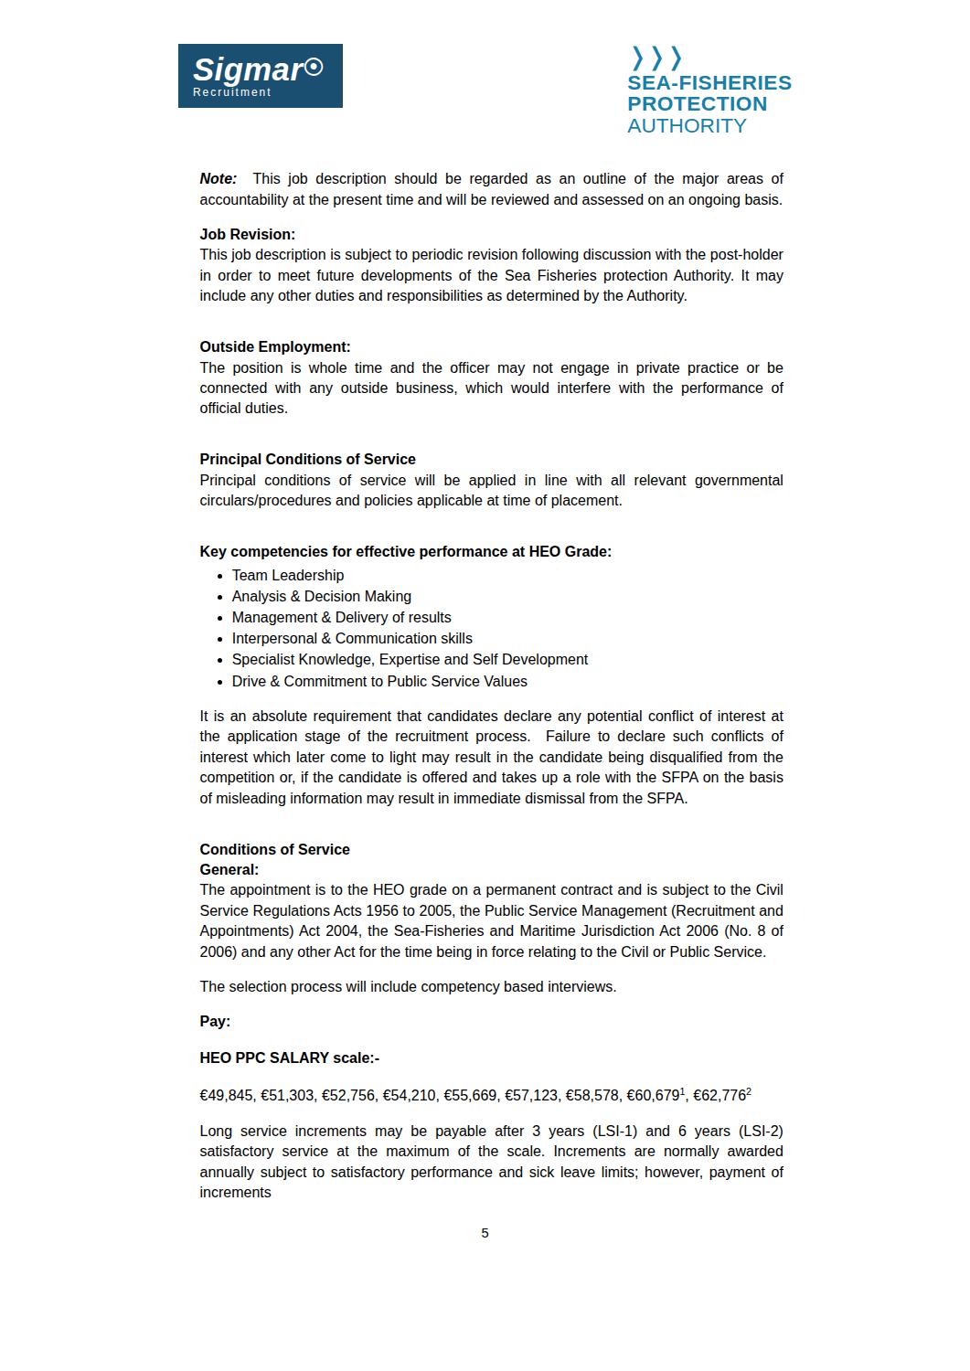Sigmar⦿
Recruitment
❭❭❭ SEA-FISHERIES PROTECTION AUTHORITY
Note: This job description should be regarded as an outline of the major areas of accountability at the present time and will be reviewed and assessed on an ongoing basis.
Job Revision:
This job description is subject to periodic revision following discussion with the post-holder in order to meet future developments of the Sea Fisheries protection Authority. It may include any other duties and responsibilities as determined by the Authority.
Outside Employment:
The position is whole time and the officer may not engage in private practice or be connected with any outside business, which would interfere with the performance of official duties.
Principal Conditions of Service
Principal conditions of service will be applied in line with all relevant governmental circulars/procedures and policies applicable at time of placement.
Key competencies for effective performance at HEO Grade:
Team Leadership
Analysis & Decision Making
Management & Delivery of results
Interpersonal & Communication skills
Specialist Knowledge, Expertise and Self Development
Drive & Commitment to Public Service Values
It is an absolute requirement that candidates declare any potential conflict of interest at the application stage of the recruitment process. Failure to declare such conflicts of interest which later come to light may result in the candidate being disqualified from the competition or, if the candidate is offered and takes up a role with the SFPA on the basis of misleading information may result in immediate dismissal from the SFPA.
Conditions of Service
General:
The appointment is to the HEO grade on a permanent contract and is subject to the Civil Service Regulations Acts 1956 to 2005, the Public Service Management (Recruitment and Appointments) Act 2004, the Sea-Fisheries and Maritime Jurisdiction Act 2006 (No. 8 of 2006) and any other Act for the time being in force relating to the Civil or Public Service.
The selection process will include competency based interviews.
Pay:
HEO PPC SALARY scale:-
€49,845, €51,303, €52,756, €54,210, €55,669, €57,123, €58,578, €60,6791, €62,7762
Long service increments may be payable after 3 years (LSI-1) and 6 years (LSI-2) satisfactory service at the maximum of the scale. Increments are normally awarded annually subject to satisfactory performance and sick leave limits; however, payment of increments
5